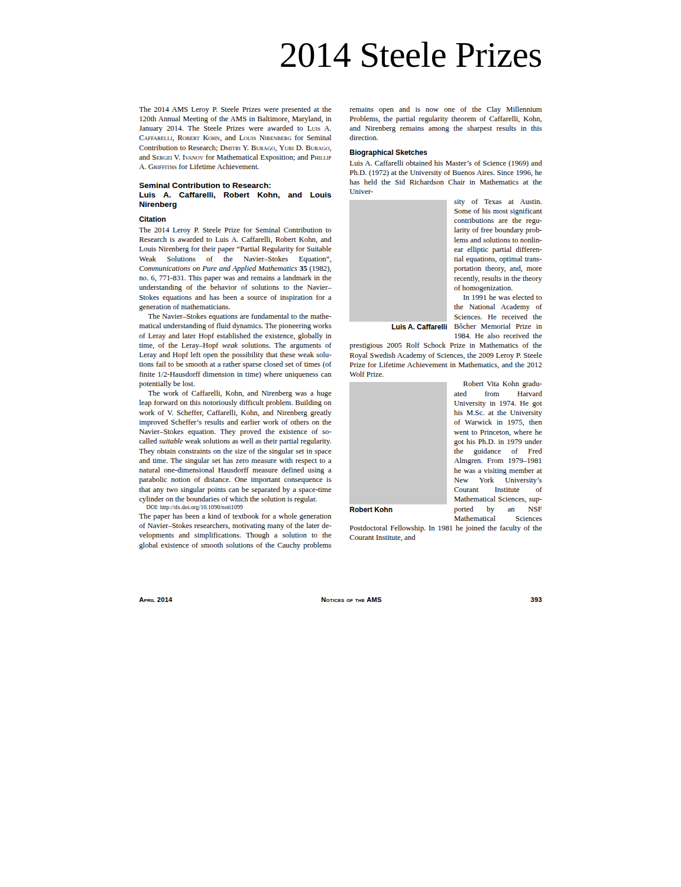2014 Steele Prizes
The 2014 AMS Leroy P. Steele Prizes were presented at the 120th Annual Meeting of the AMS in Baltimore, Maryland, in January 2014. The Steele Prizes were awarded to Luis A. Caffarelli, Robert Kohn, and Louis Nirenberg for Seminal Contribution to Research; Dmitri Y. Burago, Yuri D. Burago, and Sergei V. Ivanov for Mathematical Exposition; and Phillip A. Griffiths for Lifetime Achievement.
Seminal Contribution to Research:
Luis A. Caffarelli, Robert Kohn, and Louis Nirenberg
Citation
The 2014 Leroy P. Steele Prize for Seminal Contribution to Research is awarded to Luis A. Caffarelli, Robert Kohn, and Louis Nirenberg for their paper “Partial Regularity for Suitable Weak Solutions of the Navier–Stokes Equation”, Communications on Pure and Applied Mathematics 35 (1982), no. 6, 771-831. This paper was and remains a landmark in the understanding of the behavior of solutions to the Navier–Stokes equations and has been a source of inspiration for a generation of mathematicians.
The Navier–Stokes equations are fundamental to the mathematical understanding of fluid dynamics. The pioneering works of Leray and later Hopf established the existence, globally in time, of the Leray–Hopf weak solutions. The arguments of Leray and Hopf left open the possibility that these weak solutions fail to be smooth at a rather sparse closed set of times (of finite 1/2-Hausdorff dimension in time) where uniqueness can potentially be lost.
The work of Caffarelli, Kohn, and Nirenberg was a huge leap forward on this notoriously difficult problem. Building on work of V. Scheffer, Caffarelli, Kohn, and Nirenberg greatly improved Scheffer’s results and earlier work of others on the Navier–Stokes equation. They proved the existence of so-called suitable weak solutions as well as their partial regularity. They obtain constraints on the size of the singular set in space and time. The singular set has zero measure with respect to a natural one-dimensional Hausdorff measure defined using a parabolic notion of distance. One important consequence is that any two singular points can be separated by a space-time cylinder on the boundaries of which the solution is regular.
DOI: http://dx.doi.org/10.1090/noti1099
The paper has been a kind of textbook for a whole generation of Navier–Stokes researchers, motivating many of the later developments and simplifications. Though a solution to the global existence of smooth solutions of the Cauchy problems remains open and is now one of the Clay Millennium Problems, the partial regularity theorem of Caffarelli, Kohn, and Nirenberg remains among the sharpest results in this direction.
Biographical Sketches
Luis A. Caffarelli obtained his Master’s of Science (1969) and Ph.D. (1972) at the University of Buenos Aires. Since 1996, he has held the Sid Richardson Chair in Mathematics at the Univer-
Luis A. Caffarelli
sity of Texas at Austin. Some of his most significant contributions are the regularity of free boundary problems and solutions to nonlinear elliptic partial differential equations, optimal transportation theory, and, more recently, results in the theory of homogenization.
In 1991 he was elected to the National Academy of Sciences. He received the Bôcher Memorial Prize in 1984. He also received the prestigious 2005 Rolf Schock Prize in Mathematics of the Royal Swedish Academy of Sciences, the 2009 Leroy P. Steele Prize for Lifetime Achievement in Mathematics, and the 2012 Wolf Prize.
Robert Kohn
Robert Vita Kohn graduated from Harvard University in 1974. He got his M.Sc. at the University of Warwick in 1975, then went to Princeton, where he got his Ph.D. in 1979 under the guidance of Fred Almgren. From 1979–1981 he was a visiting member at New York University’s Courant Institute of Mathematical Sciences, supported by an NSF Mathematical Sciences Postdoctoral Fellowship. In 1981 he joined the faculty of the Courant Institute, and
April 2014
Notices of the AMS
393